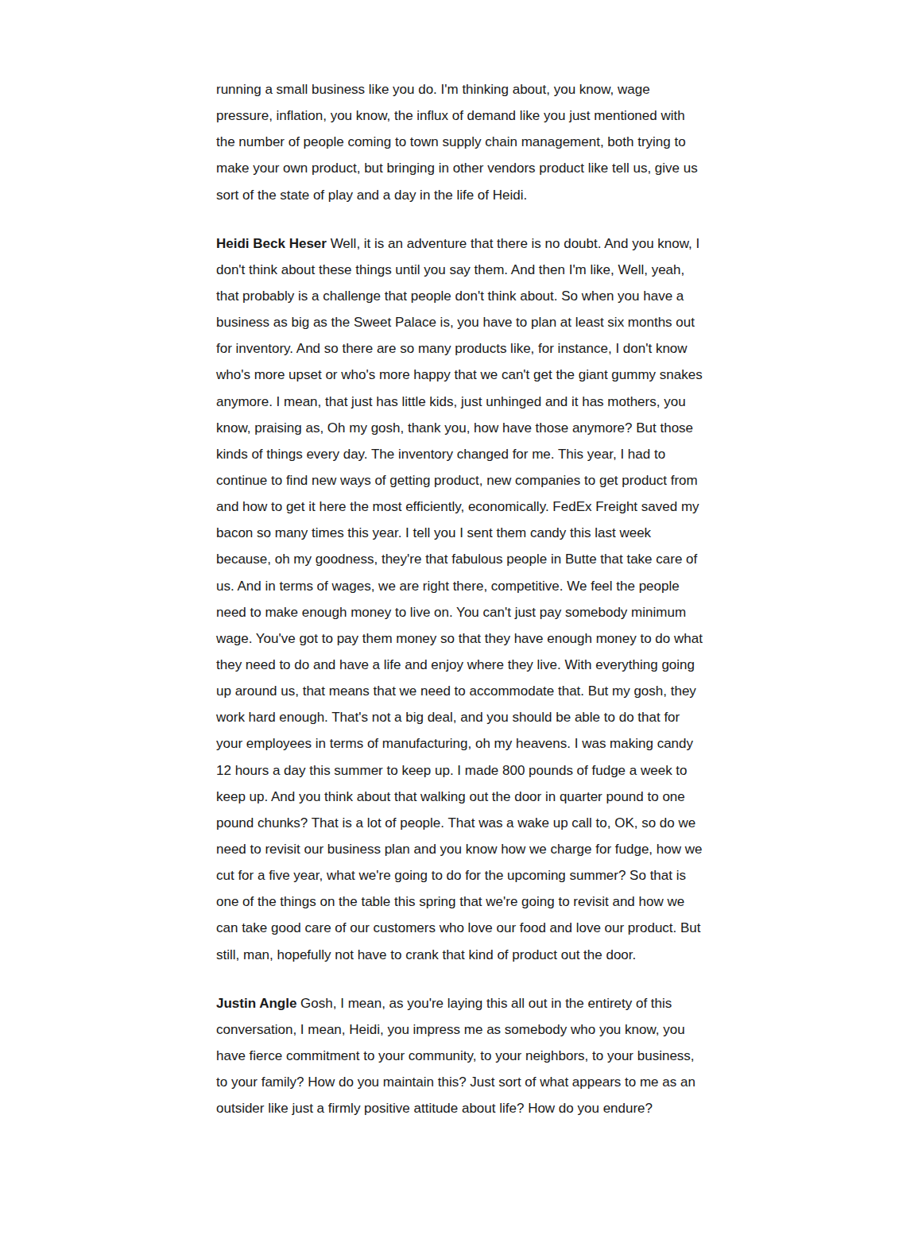running a small business like you do. I'm thinking about, you know, wage pressure, inflation, you know, the influx of demand like you just mentioned with the number of people coming to town supply chain management, both trying to make your own product, but bringing in other vendors product like tell us, give us sort of the state of play and a day in the life of Heidi.
Heidi Beck Heser Well, it is an adventure that there is no doubt. And you know, I don't think about these things until you say them. And then I'm like, Well, yeah, that probably is a challenge that people don't think about. So when you have a business as big as the Sweet Palace is, you have to plan at least six months out for inventory. And so there are so many products like, for instance, I don't know who's more upset or who's more happy that we can't get the giant gummy snakes anymore. I mean, that just has little kids, just unhinged and it has mothers, you know, praising as, Oh my gosh, thank you, how have those anymore? But those kinds of things every day. The inventory changed for me. This year, I had to continue to find new ways of getting product, new companies to get product from and how to get it here the most efficiently, economically. FedEx Freight saved my bacon so many times this year. I tell you I sent them candy this last week because, oh my goodness, they're that fabulous people in Butte that take care of us. And in terms of wages, we are right there, competitive. We feel the people need to make enough money to live on. You can't just pay somebody minimum wage. You've got to pay them money so that they have enough money to do what they need to do and have a life and enjoy where they live. With everything going up around us, that means that we need to accommodate that. But my gosh, they work hard enough. That's not a big deal, and you should be able to do that for your employees in terms of manufacturing, oh my heavens. I was making candy 12 hours a day this summer to keep up. I made 800 pounds of fudge a week to keep up. And you think about that walking out the door in quarter pound to one pound chunks? That is a lot of people. That was a wake up call to, OK, so do we need to revisit our business plan and you know how we charge for fudge, how we cut for a five year, what we're going to do for the upcoming summer? So that is one of the things on the table this spring that we're going to revisit and how we can take good care of our customers who love our food and love our product. But still, man, hopefully not have to crank that kind of product out the door.
Justin Angle Gosh, I mean, as you're laying this all out in the entirety of this conversation, I mean, Heidi, you impress me as somebody who you know, you have fierce commitment to your community, to your neighbors, to your business, to your family? How do you maintain this? Just sort of what appears to me as an outsider like just a firmly positive attitude about life? How do you endure?